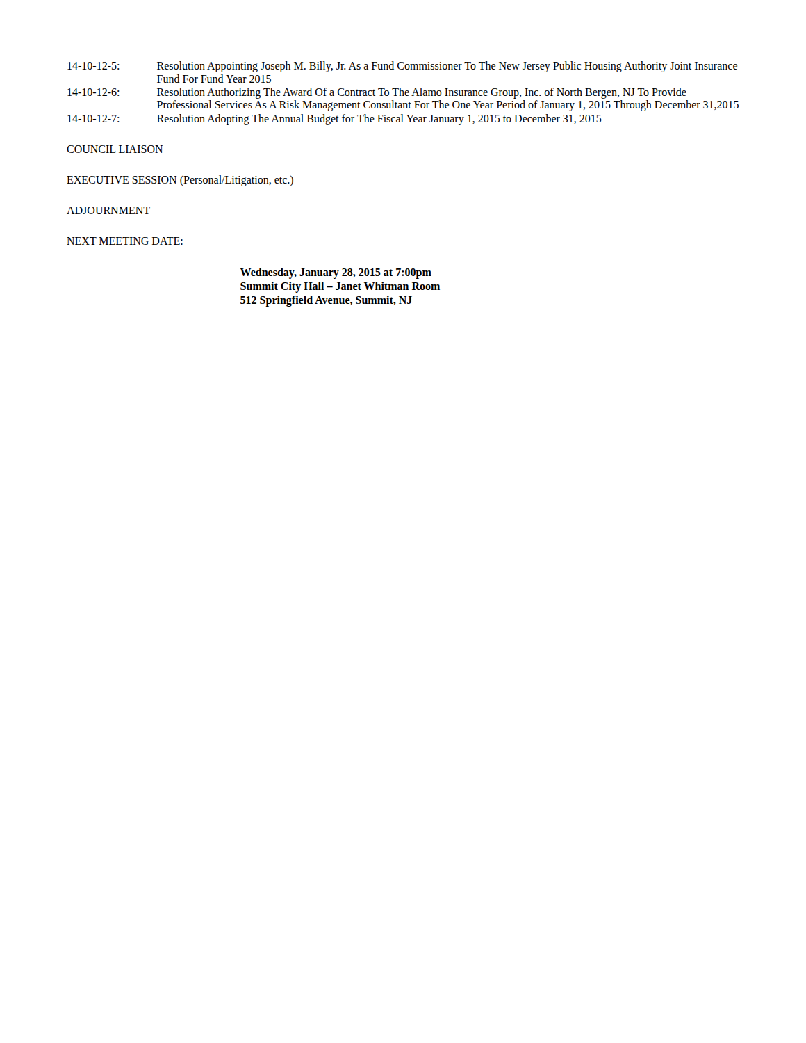| 14-10-12-5: | Resolution Appointing Joseph M. Billy, Jr. As a Fund Commissioner To The New Jersey Public Housing Authority Joint Insurance Fund For Fund Year 2015 |
| 14-10-12-6: | Resolution Authorizing The Award Of a Contract To The Alamo Insurance Group, Inc. of North Bergen, NJ To Provide Professional Services As A Risk Management Consultant For The One Year Period of January 1, 2015 Through December 31,2015 |
| 14-10-12-7: | Resolution Adopting The Annual Budget for The Fiscal Year January 1, 2015 to December 31, 2015 |
COUNCIL LIAISON
EXECUTIVE SESSION (Personal/Litigation, etc.)
ADJOURNMENT
NEXT MEETING DATE:
Wednesday, January 28, 2015 at 7:00pm
Summit City Hall – Janet Whitman Room
512 Springfield Avenue, Summit, NJ